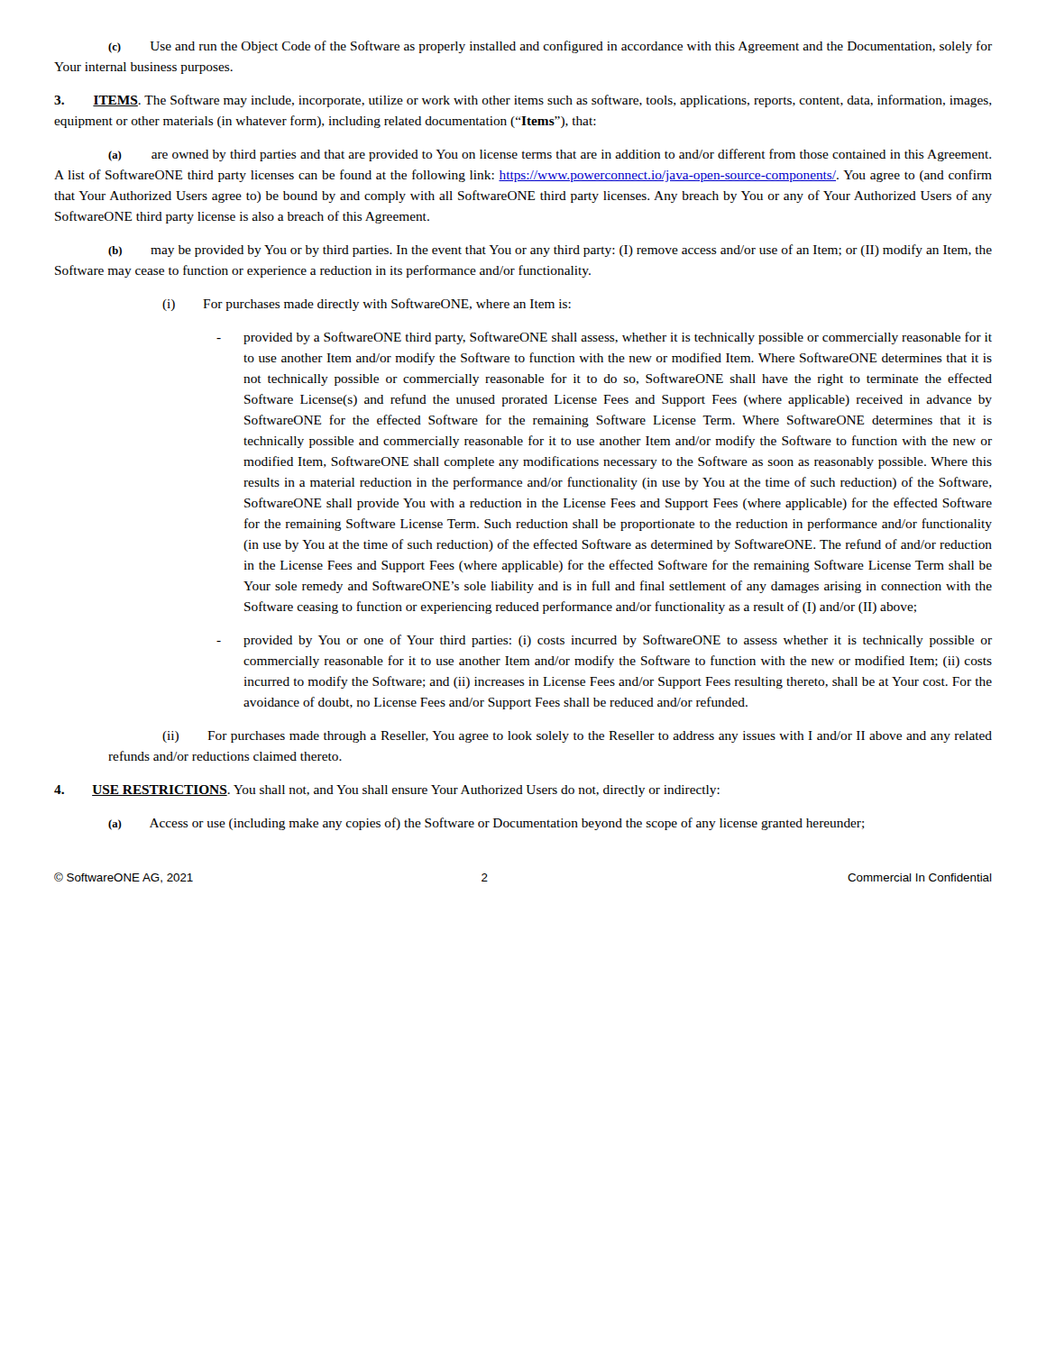(c) Use and run the Object Code of the Software as properly installed and configured in accordance with this Agreement and the Documentation, solely for Your internal business purposes.
3. ITEMS. The Software may include, incorporate, utilize or work with other items such as software, tools, applications, reports, content, data, information, images, equipment or other materials (in whatever form), including related documentation (“Items”), that:
(a) are owned by third parties and that are provided to You on license terms that are in addition to and/or different from those contained in this Agreement. A list of SoftwareONE third party licenses can be found at the following link: https://www.powerconnect.io/java-open-source-components/. You agree to (and confirm that Your Authorized Users agree to) be bound by and comply with all SoftwareONE third party licenses. Any breach by You or any of Your Authorized Users of any SoftwareONE third party license is also a breach of this Agreement.
(b) may be provided by You or by third parties. In the event that You or any third party: (I) remove access and/or use of an Item; or (II) modify an Item, the Software may cease to function or experience a reduction in its performance and/or functionality.
(i) For purchases made directly with SoftwareONE, where an Item is:
provided by a SoftwareONE third party, SoftwareONE shall assess, whether it is technically possible or commercially reasonable for it to use another Item and/or modify the Software to function with the new or modified Item. Where SoftwareONE determines that it is not technically possible or commercially reasonable for it to do so, SoftwareONE shall have the right to terminate the effected Software License(s) and refund the unused prorated License Fees and Support Fees (where applicable) received in advance by SoftwareONE for the effected Software for the remaining Software License Term. Where SoftwareONE determines that it is technically possible and commercially reasonable for it to use another Item and/or modify the Software to function with the new or modified Item, SoftwareONE shall complete any modifications necessary to the Software as soon as reasonably possible. Where this results in a material reduction in the performance and/or functionality (in use by You at the time of such reduction) of the Software, SoftwareONE shall provide You with a reduction in the License Fees and Support Fees (where applicable) for the effected Software for the remaining Software License Term. Such reduction shall be proportionate to the reduction in performance and/or functionality (in use by You at the time of such reduction) of the effected Software as determined by SoftwareONE. The refund of and/or reduction in the License Fees and Support Fees (where applicable) for the effected Software for the remaining Software License Term shall be Your sole remedy and SoftwareONE’s sole liability and is in full and final settlement of any damages arising in connection with the Software ceasing to function or experiencing reduced performance and/or functionality as a result of (I) and/or (II) above;
provided by You or one of Your third parties: (i) costs incurred by SoftwareONE to assess whether it is technically possible or commercially reasonable for it to use another Item and/or modify the Software to function with the new or modified Item; (ii) costs incurred to modify the Software; and (ii) increases in License Fees and/or Support Fees resulting thereto, shall be at Your cost. For the avoidance of doubt, no License Fees and/or Support Fees shall be reduced and/or refunded.
(ii) For purchases made through a Reseller, You agree to look solely to the Reseller to address any issues with I and/or II above and any related refunds and/or reductions claimed thereto.
4. USE RESTRICTIONS. You shall not, and You shall ensure Your Authorized Users do not, directly or indirectly:
(a) Access or use (including make any copies of) the Software or Documentation beyond the scope of any license granted hereunder;
© SoftwareONE AG, 2021
2
Commercial In Confidential